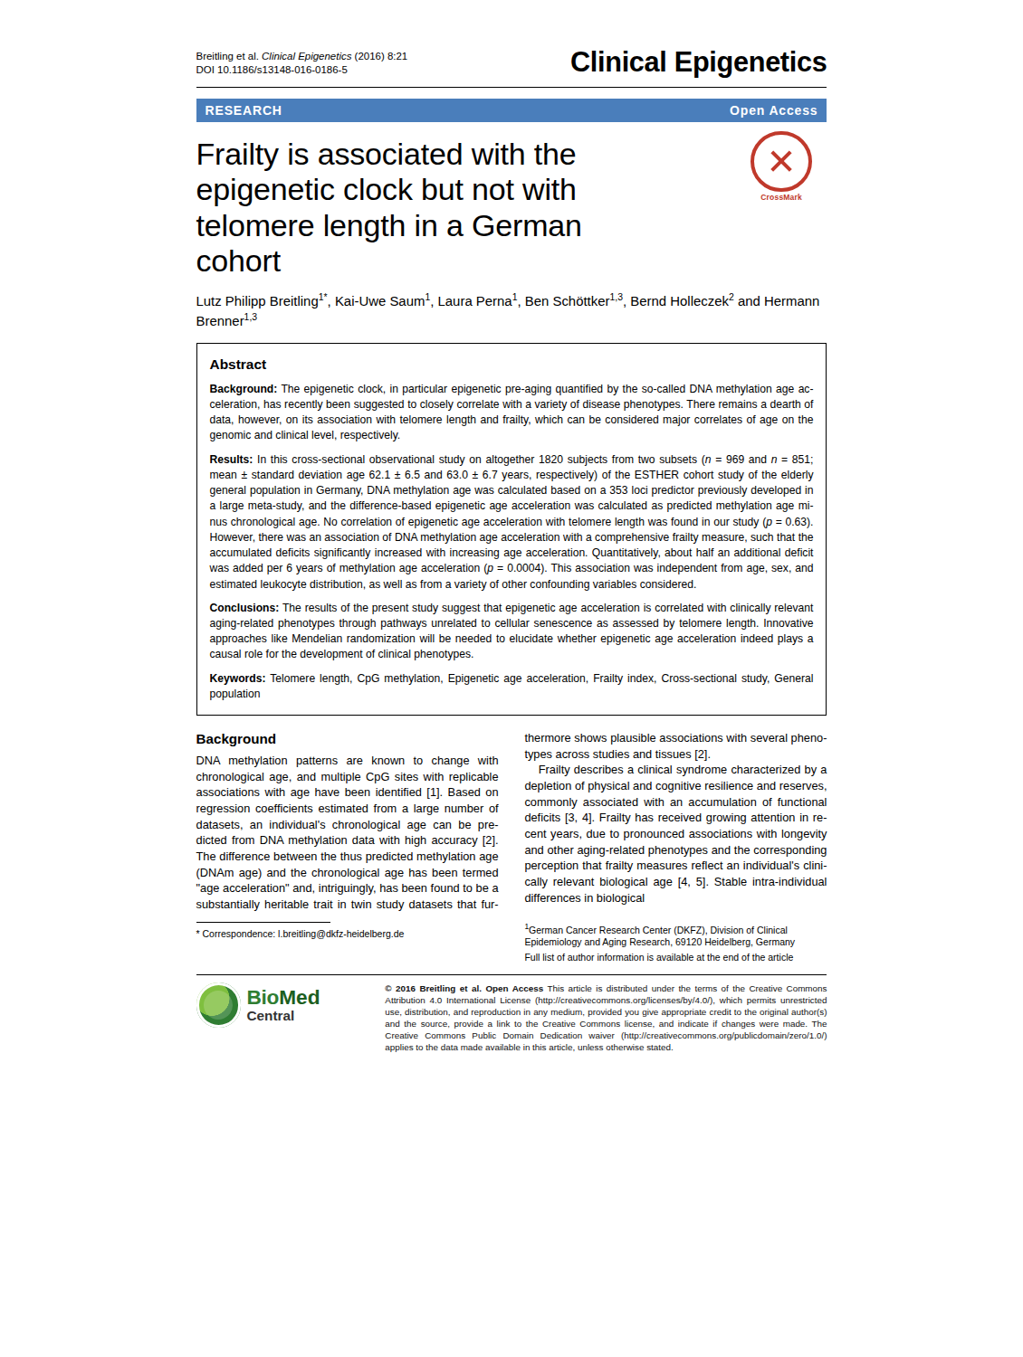Breitling et al. Clinical Epigenetics (2016) 8:21
DOI 10.1186/s13148-016-0186-5
Clinical Epigenetics
Research
Open Access
CrossMark
Frailty is associated with the epigenetic clock but not with telomere length in a German cohort
Lutz Philipp Breitling1*, Kai-Uwe Saum1, Laura Perna1, Ben Schöttker1,3, Bernd Holleczek2 and Hermann Brenner1,3
Abstract
Background: The epigenetic clock, in particular epigenetic pre-aging quantified by the so-called DNA methylation age acceleration, has recently been suggested to closely correlate with a variety of disease phenotypes. There remains a dearth of data, however, on its association with telomere length and frailty, which can be considered major correlates of age on the genomic and clinical level, respectively.
Results: In this cross-sectional observational study on altogether 1820 subjects from two subsets (n = 969 and n = 851; mean ± standard deviation age 62.1 ± 6.5 and 63.0 ± 6.7 years, respectively) of the ESTHER cohort study of the elderly general population in Germany, DNA methylation age was calculated based on a 353 loci predictor previously developed in a large meta-study, and the difference-based epigenetic age acceleration was calculated as predicted methylation age minus chronological age. No correlation of epigenetic age acceleration with telomere length was found in our study (p = 0.63). However, there was an association of DNA methylation age acceleration with a comprehensive frailty measure, such that the accumulated deficits significantly increased with increasing age acceleration. Quantitatively, about half an additional deficit was added per 6 years of methylation age acceleration (p = 0.0004). This association was independent from age, sex, and estimated leukocyte distribution, as well as from a variety of other confounding variables considered.
Conclusions: The results of the present study suggest that epigenetic age acceleration is correlated with clinically relevant aging-related phenotypes through pathways unrelated to cellular senescence as assessed by telomere length. Innovative approaches like Mendelian randomization will be needed to elucidate whether epigenetic age acceleration indeed plays a causal role for the development of clinical phenotypes.
Keywords: Telomere length, CpG methylation, Epigenetic age acceleration, Frailty index, Cross-sectional study, General population
Background
DNA methylation patterns are known to change with chronological age, and multiple CpG sites with replicable associations with age have been identified [1]. Based on regression coefficients estimated from a large number of datasets, an individual's chronological age can be predicted from DNA methylation data with high accuracy [2]. The difference between the thus predicted methylation age (DNAm age) and the chronological age has been termed "age acceleration" and, intriguingly, has been found to be a substantially heritable trait in twin study datasets that furthermore shows plausible associations with several phenotypes across studies and tissues [2].
Frailty describes a clinical syndrome characterized by a depletion of physical and cognitive resilience and reserves, commonly associated with an accumulation of functional deficits [3, 4]. Frailty has received growing attention in recent years, due to pronounced associations with longevity and other aging-related phenotypes and the corresponding perception that frailty measures reflect an individual's clinically relevant biological age [4, 5]. Stable intra-individual differences in biological
* Correspondence: l.breitling@dkfz-heidelberg.de
1German Cancer Research Center (DKFZ), Division of Clinical Epidemiology and Aging Research, 69120 Heidelberg, Germany
Full list of author information is available at the end of the article
Bio Med Central
© 2016 Breitling et al. Open Access This article is distributed under the terms of the Creative Commons Attribution 4.0 International License (http://creativecommons.org/licenses/by/4.0/), which permits unrestricted use, distribution, and reproduction in any medium, provided you give appropriate credit to the original author(s) and the source, provide a link to the Creative Commons license, and indicate if changes were made. The Creative Commons Public Domain Dedication waiver (http://creativecommons.org/publicdomain/zero/1.0/) applies to the data made available in this article, unless otherwise stated.